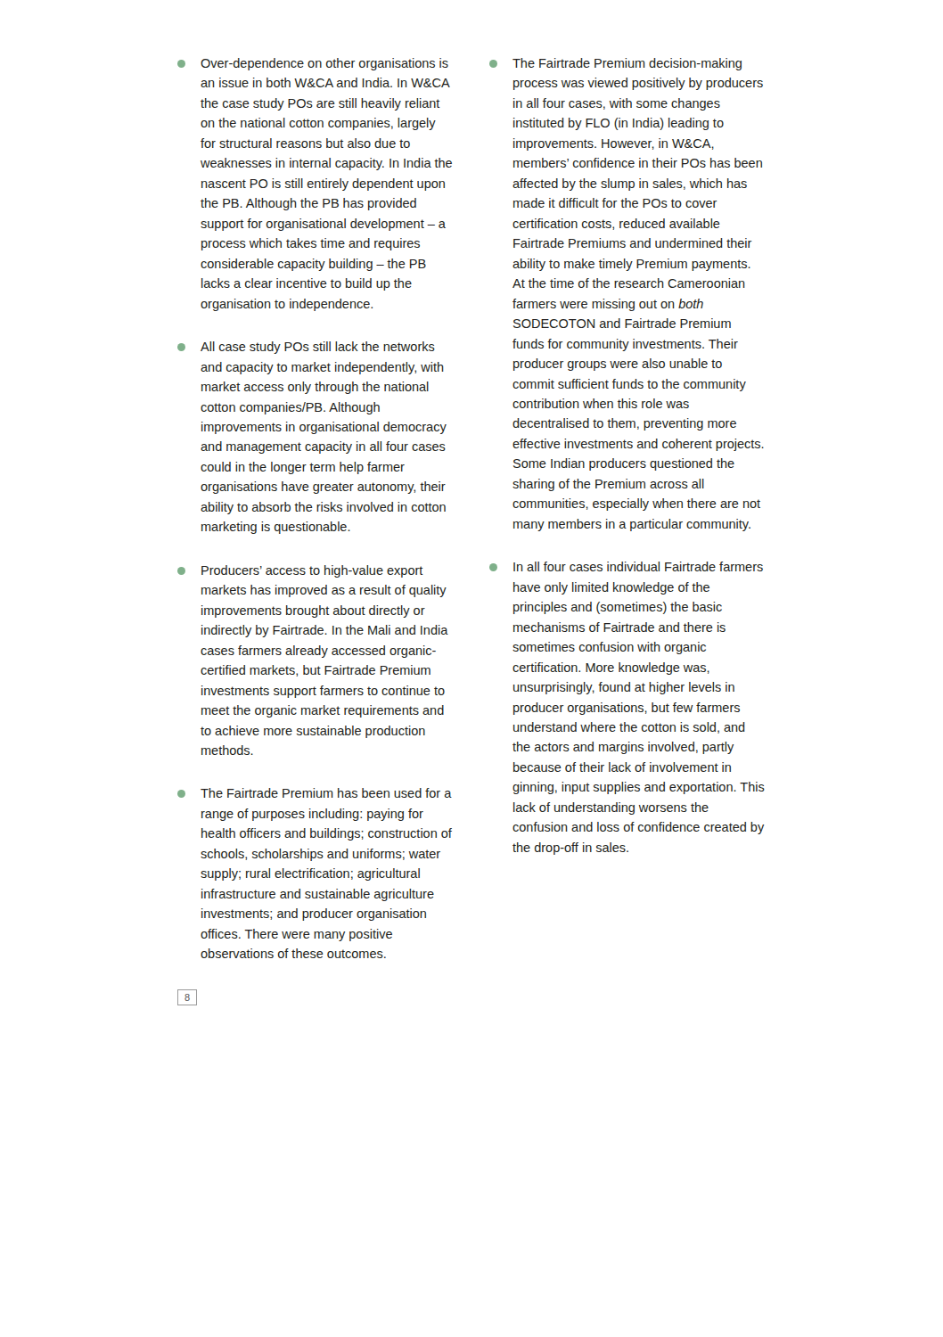Over-dependence on other organisations is an issue in both W&CA and India. In W&CA the case study POs are still heavily reliant on the national cotton companies, largely for structural reasons but also due to weaknesses in internal capacity. In India the nascent PO is still entirely dependent upon the PB. Although the PB has provided support for organisational development – a process which takes time and requires considerable capacity building – the PB lacks a clear incentive to build up the organisation to independence.
All case study POs still lack the networks and capacity to market independently, with market access only through the national cotton companies/PB. Although improvements in organisational democracy and management capacity in all four cases could in the longer term help farmer organisations have greater autonomy, their ability to absorb the risks involved in cotton marketing is questionable.
Producers’ access to high-value export markets has improved as a result of quality improvements brought about directly or indirectly by Fairtrade. In the Mali and India cases farmers already accessed organic-certified markets, but Fairtrade Premium investments support farmers to continue to meet the organic market requirements and to achieve more sustainable production methods.
The Fairtrade Premium has been used for a range of purposes including: paying for health officers and buildings; construction of schools, scholarships and uniforms; water supply; rural electrification; agricultural infrastructure and sustainable agriculture investments; and producer organisation offices. There were many positive observations of these outcomes.
The Fairtrade Premium decision-making process was viewed positively by producers in all four cases, with some changes instituted by FLO (in India) leading to improvements. However, in W&CA, members’ confidence in their POs has been affected by the slump in sales, which has made it difficult for the POs to cover certification costs, reduced available Fairtrade Premiums and undermined their ability to make timely Premium payments. At the time of the research Cameroonian farmers were missing out on both SODECOTON and Fairtrade Premium funds for community investments. Their producer groups were also unable to commit sufficient funds to the community contribution when this role was decentralised to them, preventing more effective investments and coherent projects. Some Indian producers questioned the sharing of the Premium across all communities, especially when there are not many members in a particular community.
In all four cases individual Fairtrade farmers have only limited knowledge of the principles and (sometimes) the basic mechanisms of Fairtrade and there is sometimes confusion with organic certification. More knowledge was, unsurprisingly, found at higher levels in producer organisations, but few farmers understand where the cotton is sold, and the actors and margins involved, partly because of their lack of involvement in ginning, input supplies and exportation. This lack of understanding worsens the confusion and loss of confidence created by the drop-off in sales.
8